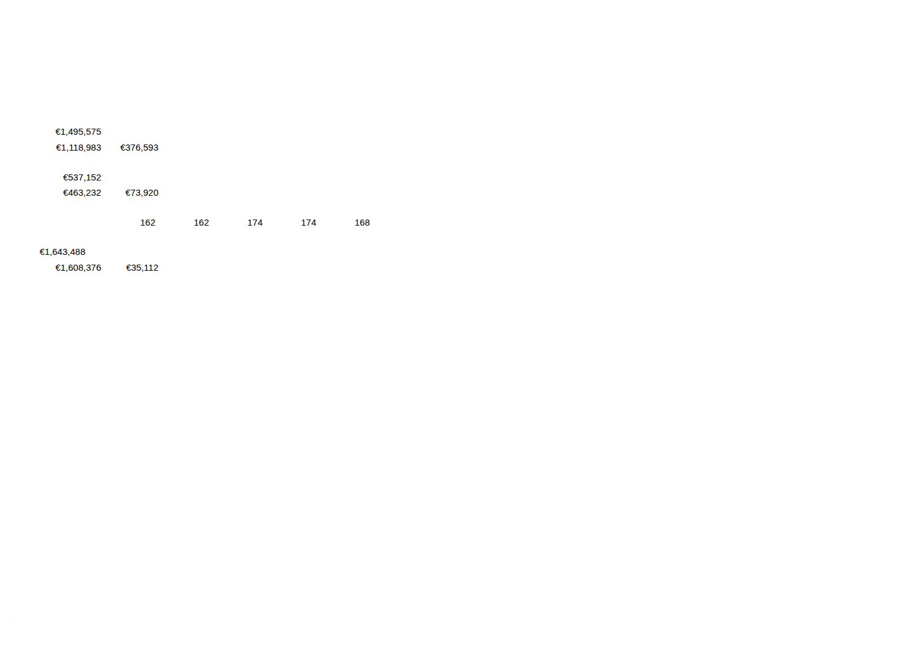€1,495,575
€1,118,983
€376,593
€537,152
€463,232
€73,920
162
162
174
174
168
€1,643,488
€1,608,376
€35,112
.
.